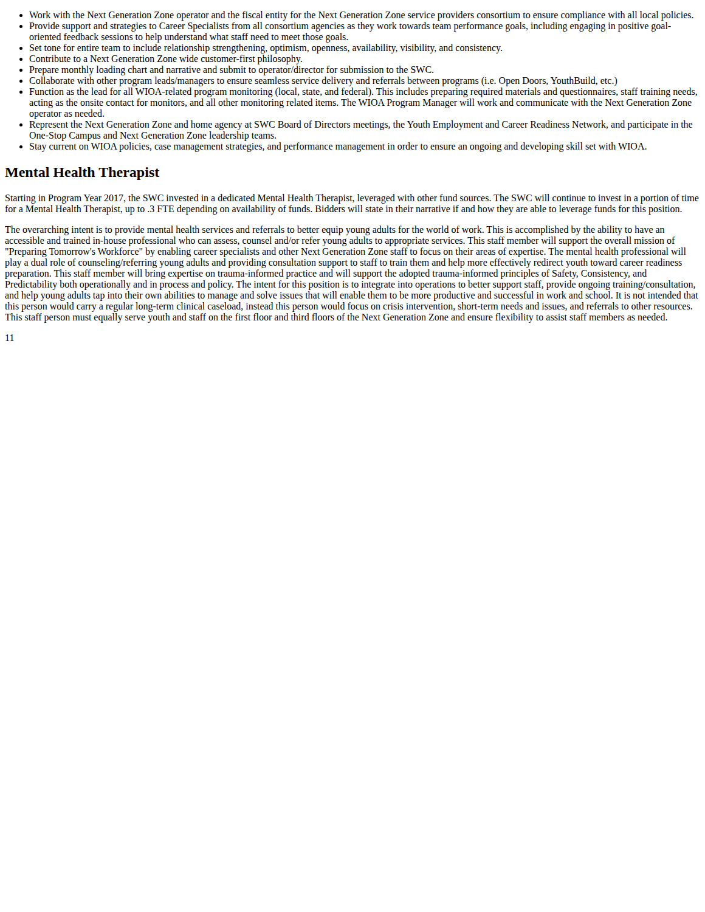Work with the Next Generation Zone operator and the fiscal entity for the Next Generation Zone service providers consortium to ensure compliance with all local policies.
Provide support and strategies to Career Specialists from all consortium agencies as they work towards team performance goals, including engaging in positive goal-oriented feedback sessions to help understand what staff need to meet those goals.
Set tone for entire team to include relationship strengthening, optimism, openness, availability, visibility, and consistency.
Contribute to a Next Generation Zone wide customer-first philosophy.
Prepare monthly loading chart and narrative and submit to operator/director for submission to the SWC.
Collaborate with other program leads/managers to ensure seamless service delivery and referrals between programs (i.e. Open Doors, YouthBuild, etc.)
Function as the lead for all WIOA-related program monitoring (local, state, and federal). This includes preparing required materials and questionnaires, staff training needs, acting as the onsite contact for monitors, and all other monitoring related items. The WIOA Program Manager will work and communicate with the Next Generation Zone operator as needed.
Represent the Next Generation Zone and home agency at SWC Board of Directors meetings, the Youth Employment and Career Readiness Network, and participate in the One-Stop Campus and Next Generation Zone leadership teams.
Stay current on WIOA policies, case management strategies, and performance management in order to ensure an ongoing and developing skill set with WIOA.
Mental Health Therapist
Starting in Program Year 2017, the SWC invested in a dedicated Mental Health Therapist, leveraged with other fund sources. The SWC will continue to invest in a portion of time for a Mental Health Therapist, up to .3 FTE depending on availability of funds. Bidders will state in their narrative if and how they are able to leverage funds for this position.
The overarching intent is to provide mental health services and referrals to better equip young adults for the world of work. This is accomplished by the ability to have an accessible and trained in-house professional who can assess, counsel and/or refer young adults to appropriate services. This staff member will support the overall mission of "Preparing Tomorrow's Workforce" by enabling career specialists and other Next Generation Zone staff to focus on their areas of expertise. The mental health professional will play a dual role of counseling/referring young adults and providing consultation support to staff to train them and help more effectively redirect youth toward career readiness preparation. This staff member will bring expertise on trauma-informed practice and will support the adopted trauma-informed principles of Safety, Consistency, and Predictability both operationally and in process and policy. The intent for this position is to integrate into operations to better support staff, provide ongoing training/consultation, and help young adults tap into their own abilities to manage and solve issues that will enable them to be more productive and successful in work and school. It is not intended that this person would carry a regular long-term clinical caseload, instead this person would focus on crisis intervention, short-term needs and issues, and referrals to other resources. This staff person must equally serve youth and staff on the first floor and third floors of the Next Generation Zone and ensure flexibility to assist staff members as needed.
11